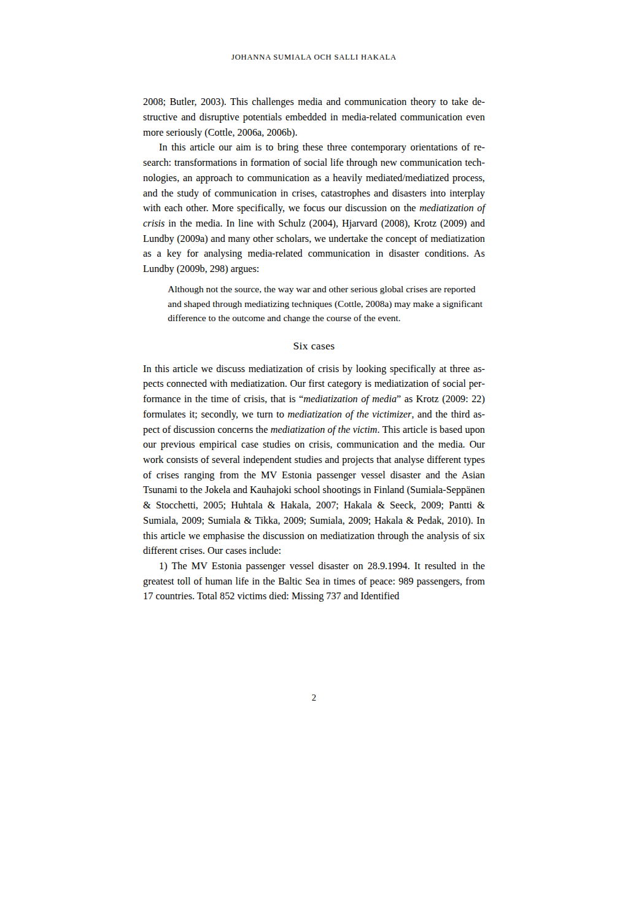JOHANNA SUMIALA OCH SALLI HAKALA
2008; Butler, 2003). This challenges media and communication theory to take destructive and disruptive potentials embedded in media-related communication even more seriously (Cottle, 2006a, 2006b).
In this article our aim is to bring these three contemporary orientations of research: transformations in formation of social life through new communication technologies, an approach to communication as a heavily mediated/mediatized process, and the study of communication in crises, catastrophes and disasters into interplay with each other. More specifically, we focus our discussion on the mediatization of crisis in the media. In line with Schulz (2004), Hjarvard (2008), Krotz (2009) and Lundby (2009a) and many other scholars, we undertake the concept of mediatization as a key for analysing media-related communication in disaster conditions. As Lundby (2009b, 298) argues:
Although not the source, the way war and other serious global crises are reported and shaped through mediatizing techniques (Cottle, 2008a) may make a significant difference to the outcome and change the course of the event.
Six cases
In this article we discuss mediatization of crisis by looking specifically at three aspects connected with mediatization. Our first category is mediatization of social performance in the time of crisis, that is “mediatization of media” as Krotz (2009: 22) formulates it; secondly, we turn to mediatization of the victimizer, and the third aspect of discussion concerns the mediatization of the victim. This article is based upon our previous empirical case studies on crisis, communication and the media. Our work consists of several independent studies and projects that analyse different types of crises ranging from the MV Estonia passenger vessel disaster and the Asian Tsunami to the Jokela and Kauhajoki school shootings in Finland (Sumiala-Seppänen & Stocchetti, 2005; Huhtala & Hakala, 2007; Hakala & Seeck, 2009; Pantti & Sumiala, 2009; Sumiala & Tikka, 2009; Sumiala, 2009; Hakala & Pedak, 2010). In this article we emphasise the discussion on mediatization through the analysis of six different crises. Our cases include:
1) The MV Estonia passenger vessel disaster on 28.9.1994. It resulted in the greatest toll of human life in the Baltic Sea in times of peace: 989 passengers, from 17 countries. Total 852 victims died: Missing 737 and Identified
2